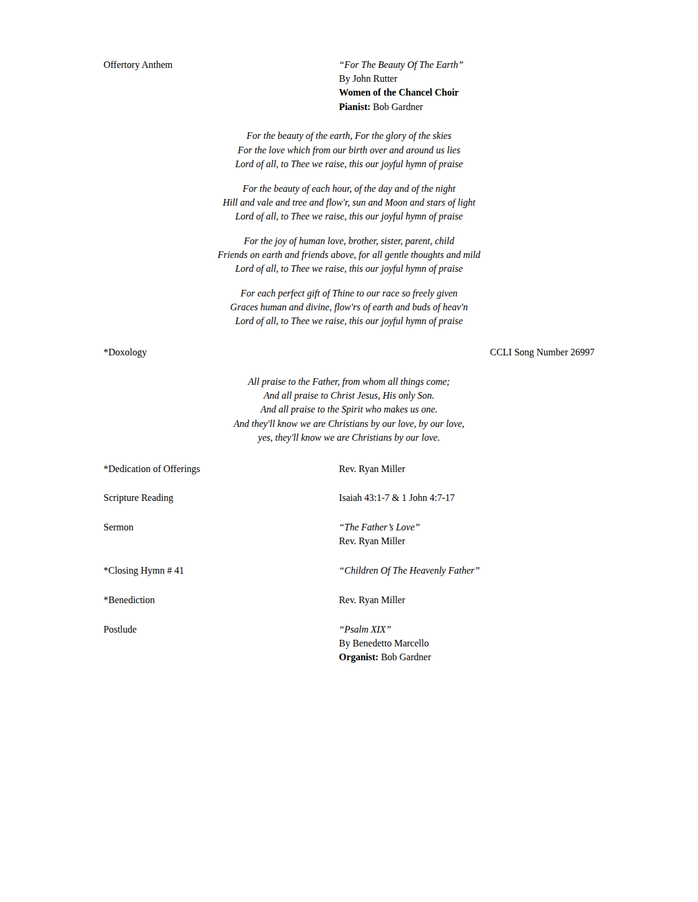Offertory Anthem
“For The Beauty Of The Earth”
By John Rutter
Women of the Chancel Choir
Pianist: Bob Gardner
For the beauty of the earth, For the glory of the skies
For the love which from our birth over and around us lies
Lord of all, to Thee we raise, this our joyful hymn of praise
For the beauty of each hour, of the day and of the night
Hill and vale and tree and flow'r, sun and Moon and stars of light
Lord of all, to Thee we raise, this our joyful hymn of praise
For the joy of human love, brother, sister, parent, child
Friends on earth and friends above, for all gentle thoughts and mild
Lord of all, to Thee we raise, this our joyful hymn of praise
For each perfect gift of Thine to our race so freely given
Graces human and divine, flow'rs of earth and buds of heav'n
Lord of all, to Thee we raise, this our joyful hymn of praise
*Doxology
CCLI Song Number 26997
All praise to the Father, from whom all things come;
And all praise to Christ Jesus, His only Son.
And all praise to the Spirit who makes us one.
And they'll know we are Christians by our love, by our love,
yes, they'll know we are Christians by our love.
*Dedication of Offerings
Rev. Ryan Miller
Scripture Reading
Isaiah 43:1-7 & 1 John 4:7-17
Sermon
“The Father’s Love”
Rev. Ryan Miller
*Closing Hymn # 41
“Children Of The Heavenly Father”
*Benediction
Rev. Ryan Miller
Postlude
“Psalm XIX”
By Benedetto Marcello
Organist: Bob Gardner